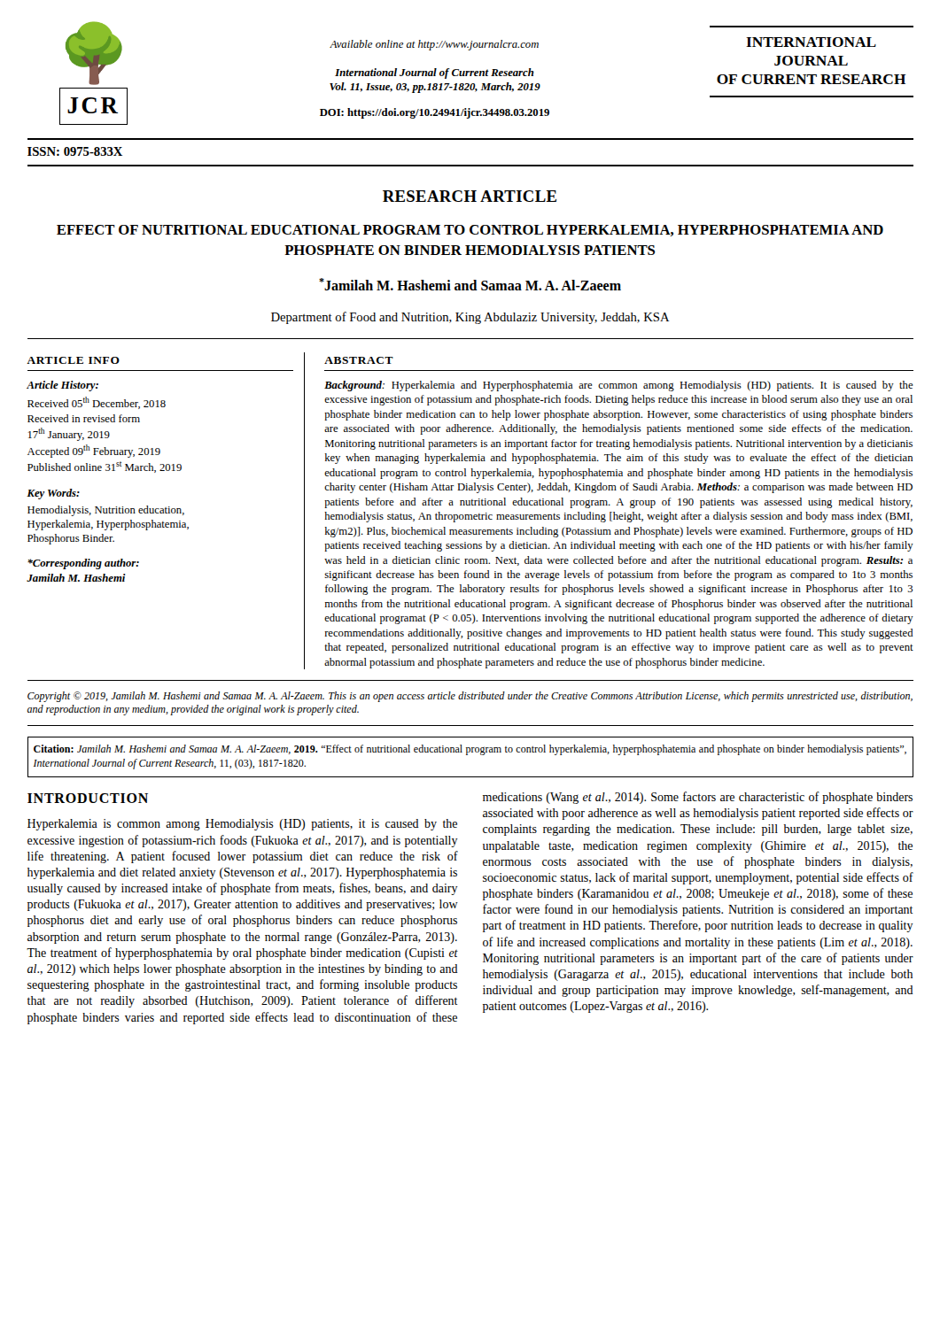🌳
JCR
Available online at http://www.journalcra.com
International Journal of Current Research
Vol. 11, Issue, 03, pp.1817-1820, March, 2019
DOI: https://doi.org/10.24941/ijcr.34498.03.2019
INTERNATIONAL JOURNAL
OF CURRENT RESEARCH
ISSN: 0975-833X
RESEARCH ARTICLE
Effect of Nutritional Educational Program to Control Hyperkalemia, Hyperphosphatemia and Phosphate on Binder Hemodialysis Patients
*Jamilah M. Hashemi and Samaa M. A. Al-Zaeem
Department of Food and Nutrition, King Abdulaziz University, Jeddah, KSA
ARTICLE INFO
Article History:
Received 05th December, 2018
Received in revised form
17th January, 2019
Accepted 09th February, 2019
Published online 31st March, 2019
Key Words:
Hemodialysis, Nutrition education,
Hyperkalemia, Hyperphosphatemia,
Phosphorus Binder.
*Corresponding author:
Jamilah M. Hashemi
ABSTRACT
Background: Hyperkalemia and Hyperphosphatemia are common among Hemodialysis (HD) patients. It is caused by the excessive ingestion of potassium and phosphate-rich foods. Dieting helps reduce this increase in blood serum also they use an oral phosphate binder medication can to help lower phosphate absorption. However, some characteristics of using phosphate binders are associated with poor adherence. Additionally, the hemodialysis patients mentioned some side effects of the medication. Monitoring nutritional parameters is an important factor for treating hemodialysis patients. Nutritional intervention by a dieticianis key when managing hyperkalemia and hypophosphatemia. The aim of this study was to evaluate the effect of the dietician educational program to control hyperkalemia, hypophosphatemia and phosphate binder among HD patients in the hemodialysis charity center (Hisham Attar Dialysis Center), Jeddah, Kingdom of Saudi Arabia. Methods: a comparison was made between HD patients before and after a nutritional educational program. A group of 190 patients was assessed using medical history, hemodialysis status, An thropometric measurements including [height, weight after a dialysis session and body mass index (BMI, kg/m2)]. Plus, biochemical measurements including (Potassium and Phosphate) levels were examined. Furthermore, groups of HD patients received teaching sessions by a dietician. An individual meeting with each one of the HD patients or with his/her family was held in a dietician clinic room. Next, data were collected before and after the nutritional educational program. Results: a significant decrease has been found in the average levels of potassium from before the program as compared to 1to 3 months following the program. The laboratory results for phosphorus levels showed a significant increase in Phosphorus after 1to 3 months from the nutritional educational program. A significant decrease of Phosphorus binder was observed after the nutritional educational programat (P < 0.05). Interventions involving the nutritional educational program supported the adherence of dietary recommendations additionally, positive changes and improvements to HD patient health status were found. This study suggested that repeated, personalized nutritional educational program is an effective way to improve patient care as well as to prevent abnormal potassium and phosphate parameters and reduce the use of phosphorus binder medicine.
Copyright © 2019, Jamilah M. Hashemi and Samaa M. A. Al-Zaeem. This is an open access article distributed under the Creative Commons Attribution License, which permits unrestricted use, distribution, and reproduction in any medium, provided the original work is properly cited.
Citation: Jamilah M. Hashemi and Samaa M. A. Al-Zaeem, 2019. “Effect of nutritional educational program to control hyperkalemia, hyperphosphatemia and phosphate on binder hemodialysis patients”, International Journal of Current Research, 11, (03), 1817-1820.
INTRODUCTION
Hyperkalemia is common among Hemodialysis (HD) patients, it is caused by the excessive ingestion of potassium-rich foods (Fukuoka et al., 2017), and is potentially life threatening. A patient focused lower potassium diet can reduce the risk of hyperkalemia and diet related anxiety (Stevenson et al., 2017). Hyperphosphatemia is usually caused by increased intake of phosphate from meats, fishes, beans, and dairy products (Fukuoka et al., 2017), Greater attention to additives and preservatives; low phosphorus diet and early use of oral phosphorus binders can reduce phosphorus absorption and return serum phosphate to the normal range (González-Parra, 2013). The treatment of hyperphosphatemia by oral phosphate binder medication (Cupisti et al., 2012) which helps lower phosphate absorption in the intestines by binding to and sequestering phosphate in the gastrointestinal tract, and forming insoluble products that are not readily absorbed (Hutchison, 2009). Patient tolerance of different phosphate binders varies and reported side effects lead to discontinuation of these medications (Wang et al., 2014). Some factors are characteristic of phosphate binders associated with poor adherence as well as hemodialysis patient reported side effects or complaints regarding the medication. These include: pill burden, large tablet size, unpalatable taste, medication regimen complexity (Ghimire et al., 2015), the enormous costs associated with the use of phosphate binders in dialysis, socioeconomic status, lack of marital support, unemployment, potential side effects of phosphate binders (Karamanidou et al., 2008; Umeukeje et al., 2018), some of these factor were found in our hemodialysis patients. Nutrition is considered an important part of treatment in HD patients. Therefore, poor nutrition leads to decrease in quality of life and increased complications and mortality in these patients (Lim et al., 2018). Monitoring nutritional parameters is an important part of the care of patients under hemodialysis (Garagarza et al., 2015), educational interventions that include both individual and group participation may improve knowledge, self-management, and patient outcomes (Lopez-Vargas et al., 2016).